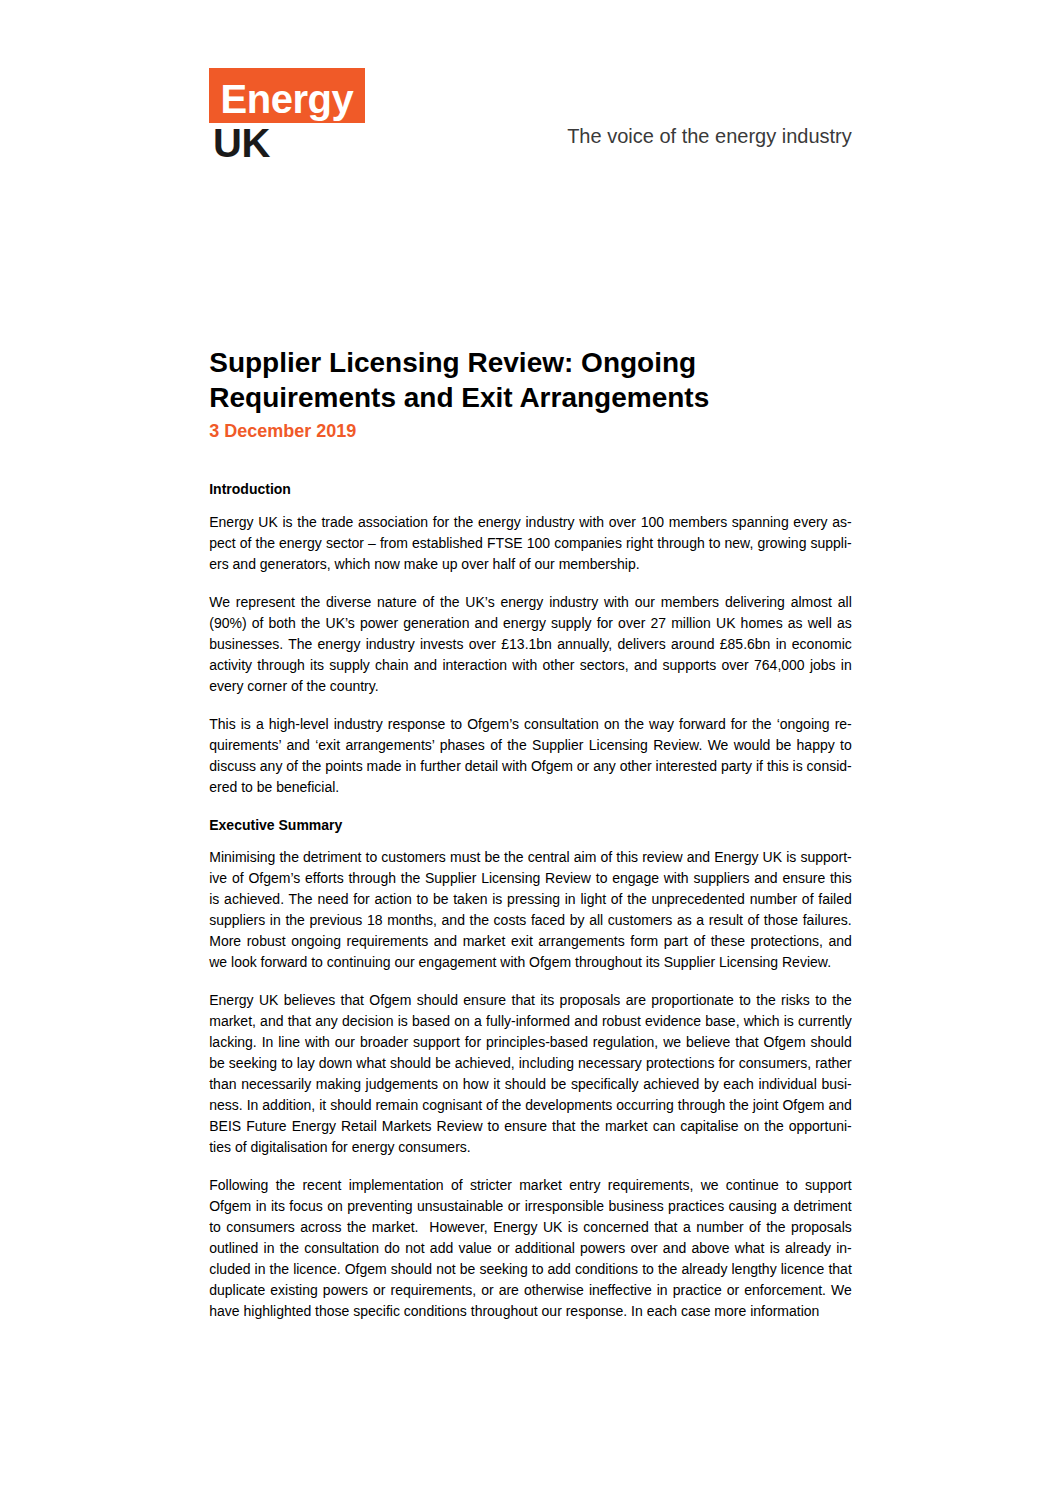Energy
UK
The voice of the energy industry
Supplier Licensing Review: Ongoing Requirements and Exit Arrangements
3 December 2019
Introduction
Energy UK is the trade association for the energy industry with over 100 members spanning every aspect of the energy sector – from established FTSE 100 companies right through to new, growing suppliers and generators, which now make up over half of our membership.
We represent the diverse nature of the UK’s energy industry with our members delivering almost all (90%) of both the UK’s power generation and energy supply for over 27 million UK homes as well as businesses. The energy industry invests over £13.1bn annually, delivers around £85.6bn in economic activity through its supply chain and interaction with other sectors, and supports over 764,000 jobs in every corner of the country.
This is a high-level industry response to Ofgem’s consultation on the way forward for the ‘ongoing requirements’ and ‘exit arrangements’ phases of the Supplier Licensing Review. We would be happy to discuss any of the points made in further detail with Ofgem or any other interested party if this is considered to be beneficial.
Executive Summary
Minimising the detriment to customers must be the central aim of this review and Energy UK is supportive of Ofgem’s efforts through the Supplier Licensing Review to engage with suppliers and ensure this is achieved. The need for action to be taken is pressing in light of the unprecedented number of failed suppliers in the previous 18 months, and the costs faced by all customers as a result of those failures. More robust ongoing requirements and market exit arrangements form part of these protections, and we look forward to continuing our engagement with Ofgem throughout its Supplier Licensing Review.
Energy UK believes that Ofgem should ensure that its proposals are proportionate to the risks to the market, and that any decision is based on a fully-informed and robust evidence base, which is currently lacking. In line with our broader support for principles-based regulation, we believe that Ofgem should be seeking to lay down what should be achieved, including necessary protections for consumers, rather than necessarily making judgements on how it should be specifically achieved by each individual business. In addition, it should remain cognisant of the developments occurring through the joint Ofgem and BEIS Future Energy Retail Markets Review to ensure that the market can capitalise on the opportunities of digitalisation for energy consumers.
Following the recent implementation of stricter market entry requirements, we continue to support Ofgem in its focus on preventing unsustainable or irresponsible business practices causing a detriment to consumers across the market. However, Energy UK is concerned that a number of the proposals outlined in the consultation do not add value or additional powers over and above what is already included in the licence. Ofgem should not be seeking to add conditions to the already lengthy licence that duplicate existing powers or requirements, or are otherwise ineffective in practice or enforcement. We have highlighted those specific conditions throughout our response. In each case more information